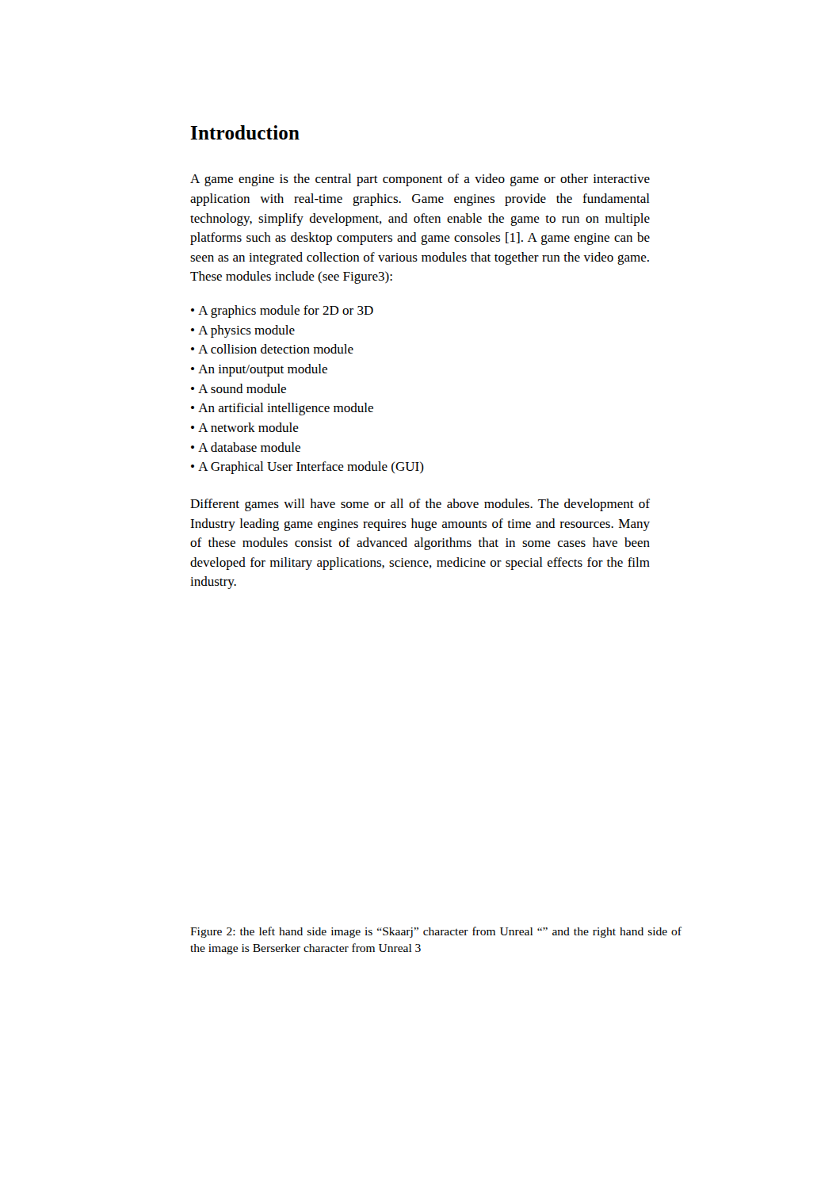Introduction
A game engine is the central part component of a video game or other interactive application with real-time graphics. Game engines provide the fundamental technology, simplify development, and often enable the game to run on multiple platforms such as desktop computers and game consoles [1]. A game engine can be seen as an integrated collection of various modules that together run the video game. These modules include (see Figure3):
A graphics module for 2D or 3D
A physics module
A collision detection module
An input/output module
A sound module
An artificial intelligence module
A network module
A database module
A Graphical User Interface module (GUI)
Different games will have some or all of the above modules. The development of Industry leading game engines requires huge amounts of time and resources. Many of these modules consist of advanced algorithms that in some cases have been developed for military applications, science, medicine or special effects for the film industry.
Figure 2: the left hand side image is “Skaarj” character from Unreal “” and the right hand side of the image is Berserker character from Unreal 3